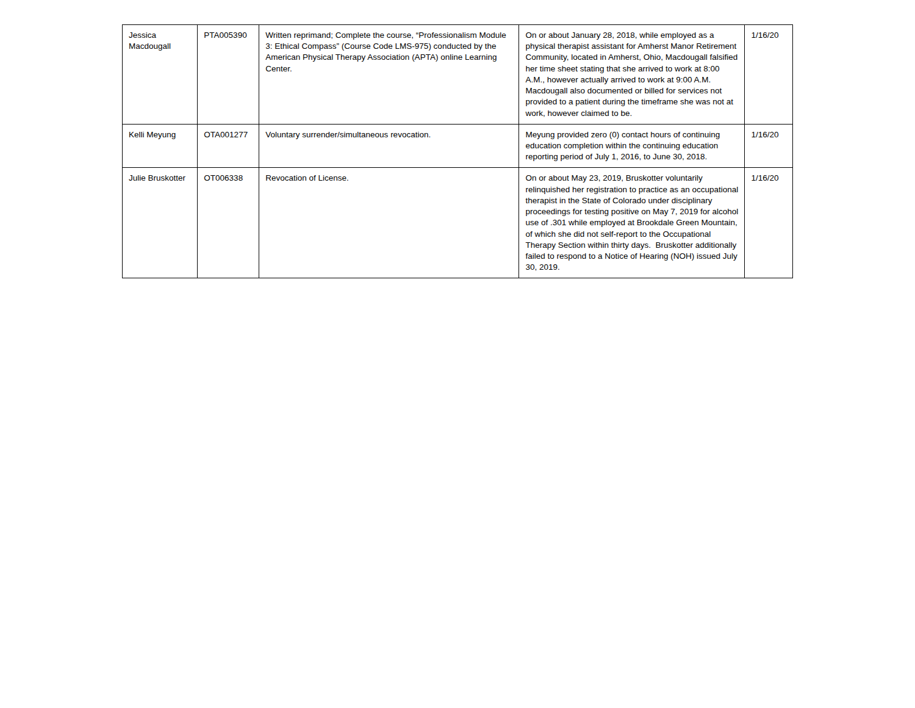| Jessica Macdougall | PTA005390 | Written reprimand; Complete the course, “Professionalism Module 3: Ethical Compass” (Course Code LMS-975) conducted by the American Physical Therapy Association (APTA) online Learning Center. | On or about January 28, 2018, while employed as a physical therapist assistant for Amherst Manor Retirement Community, located in Amherst, Ohio, Macdougall falsified her time sheet stating that she arrived to work at 8:00 A.M., however actually arrived to work at 9:00 A.M. Macdougall also documented or billed for services not provided to a patient during the timeframe she was not at work, however claimed to be. | 1/16/20 |
| Kelli Meyung | OTA001277 | Voluntary surrender/simultaneous revocation. | Meyung provided zero (0) contact hours of continuing education completion within the continuing education reporting period of July 1, 2016, to June 30, 2018. | 1/16/20 |
| Julie Bruskotter | OT006338 | Revocation of License. | On or about May 23, 2019, Bruskotter voluntarily relinquished her registration to practice as an occupational therapist in the State of Colorado under disciplinary proceedings for testing positive on May 7, 2019 for alcohol use of .301 while employed at Brookdale Green Mountain, of which she did not self-report to the Occupational Therapy Section within thirty days. Bruskotter additionally failed to respond to a Notice of Hearing (NOH) issued July 30, 2019. | 1/16/20 |